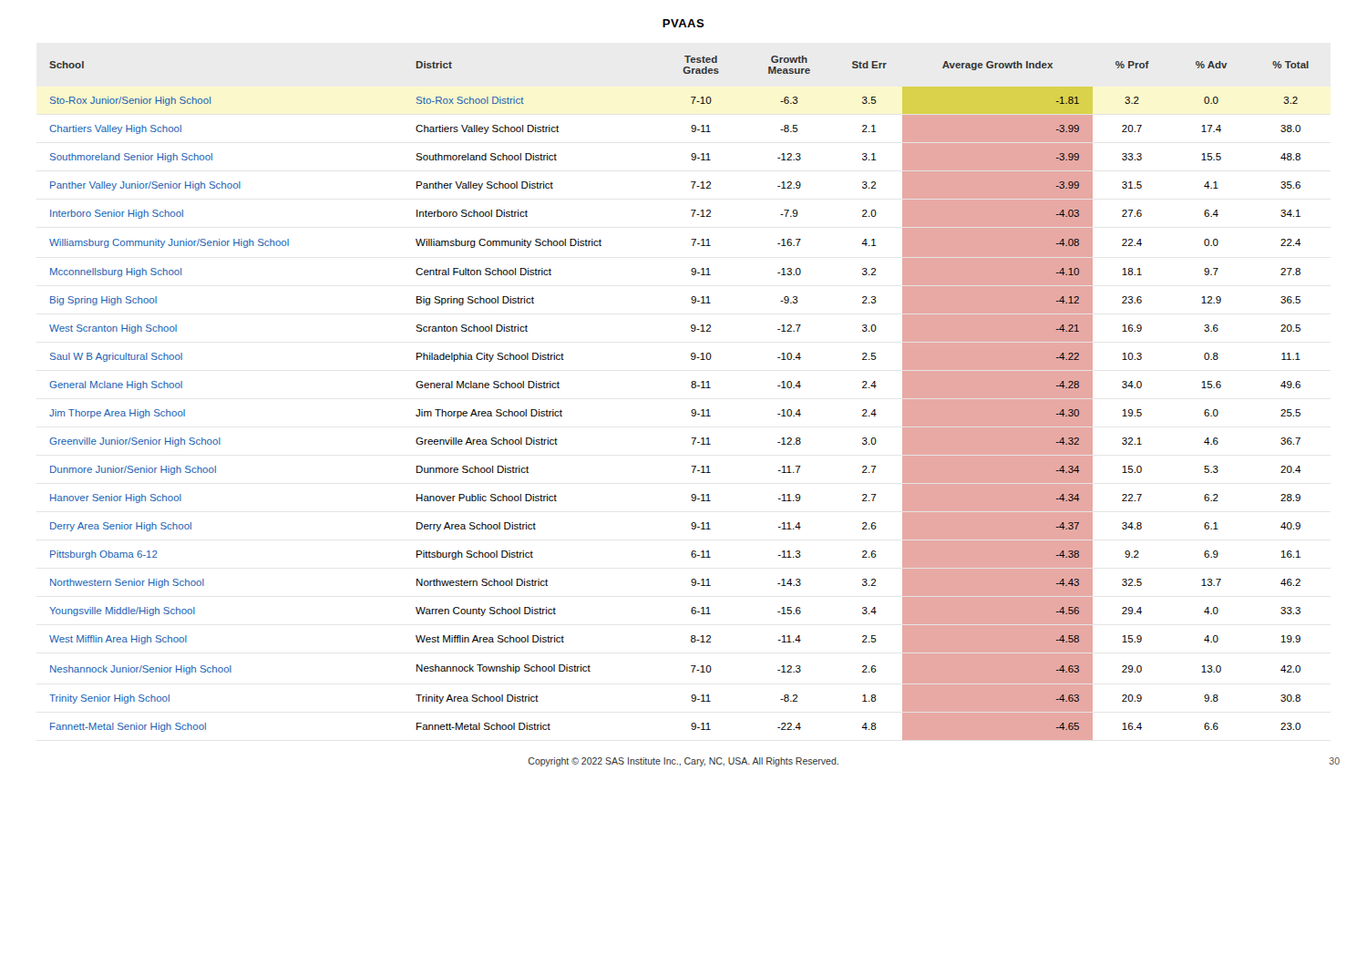PVAAS
| School | District | Tested Grades | Growth Measure | Std Err | Average Growth Index | % Prof | % Adv | % Total |
| --- | --- | --- | --- | --- | --- | --- | --- | --- |
| Sto-Rox Junior/Senior High School | Sto-Rox School District | 7-10 | -6.3 | 3.5 | -1.81 | 3.2 | 0.0 | 3.2 |
| Chartiers Valley High School | Chartiers Valley School District | 9-11 | -8.5 | 2.1 | -3.99 | 20.7 | 17.4 | 38.0 |
| Southmoreland Senior High School | Southmoreland School District | 9-11 | -12.3 | 3.1 | -3.99 | 33.3 | 15.5 | 48.8 |
| Panther Valley Junior/Senior High School | Panther Valley School District | 7-12 | -12.9 | 3.2 | -3.99 | 31.5 | 4.1 | 35.6 |
| Interboro Senior High School | Interboro School District | 7-12 | -7.9 | 2.0 | -4.03 | 27.6 | 6.4 | 34.1 |
| Williamsburg Community Junior/Senior High School | Williamsburg Community School District | 7-11 | -16.7 | 4.1 | -4.08 | 22.4 | 0.0 | 22.4 |
| Mcconnellsburg High School | Central Fulton School District | 9-11 | -13.0 | 3.2 | -4.10 | 18.1 | 9.7 | 27.8 |
| Big Spring High School | Big Spring School District | 9-11 | -9.3 | 2.3 | -4.12 | 23.6 | 12.9 | 36.5 |
| West Scranton High School | Scranton School District | 9-12 | -12.7 | 3.0 | -4.21 | 16.9 | 3.6 | 20.5 |
| Saul W B Agricultural School | Philadelphia City School District | 9-10 | -10.4 | 2.5 | -4.22 | 10.3 | 0.8 | 11.1 |
| General Mclane High School | General Mclane School District | 8-11 | -10.4 | 2.4 | -4.28 | 34.0 | 15.6 | 49.6 |
| Jim Thorpe Area High School | Jim Thorpe Area School District | 9-11 | -10.4 | 2.4 | -4.30 | 19.5 | 6.0 | 25.5 |
| Greenville Junior/Senior High School | Greenville Area School District | 7-11 | -12.8 | 3.0 | -4.32 | 32.1 | 4.6 | 36.7 |
| Dunmore Junior/Senior High School | Dunmore School District | 7-11 | -11.7 | 2.7 | -4.34 | 15.0 | 5.3 | 20.4 |
| Hanover Senior High School | Hanover Public School District | 9-11 | -11.9 | 2.7 | -4.34 | 22.7 | 6.2 | 28.9 |
| Derry Area Senior High School | Derry Area School District | 9-11 | -11.4 | 2.6 | -4.37 | 34.8 | 6.1 | 40.9 |
| Pittsburgh Obama 6-12 | Pittsburgh School District | 6-11 | -11.3 | 2.6 | -4.38 | 9.2 | 6.9 | 16.1 |
| Northwestern Senior High School | Northwestern School District | 9-11 | -14.3 | 3.2 | -4.43 | 32.5 | 13.7 | 46.2 |
| Youngsville Middle/High School | Warren County School District | 6-11 | -15.6 | 3.4 | -4.56 | 29.4 | 4.0 | 33.3 |
| West Mifflin Area High School | West Mifflin Area School District | 8-12 | -11.4 | 2.5 | -4.58 | 15.9 | 4.0 | 19.9 |
| Neshannock Junior/Senior High School | Neshannock Township School District | 7-10 | -12.3 | 2.6 | -4.63 | 29.0 | 13.0 | 42.0 |
| Trinity Senior High School | Trinity Area School District | 9-11 | -8.2 | 1.8 | -4.63 | 20.9 | 9.8 | 30.8 |
| Fannett-Metal Senior High School | Fannett-Metal School District | 9-11 | -22.4 | 4.8 | -4.65 | 16.4 | 6.6 | 23.0 |
Copyright © 2022 SAS Institute Inc., Cary, NC, USA. All Rights Reserved. 30